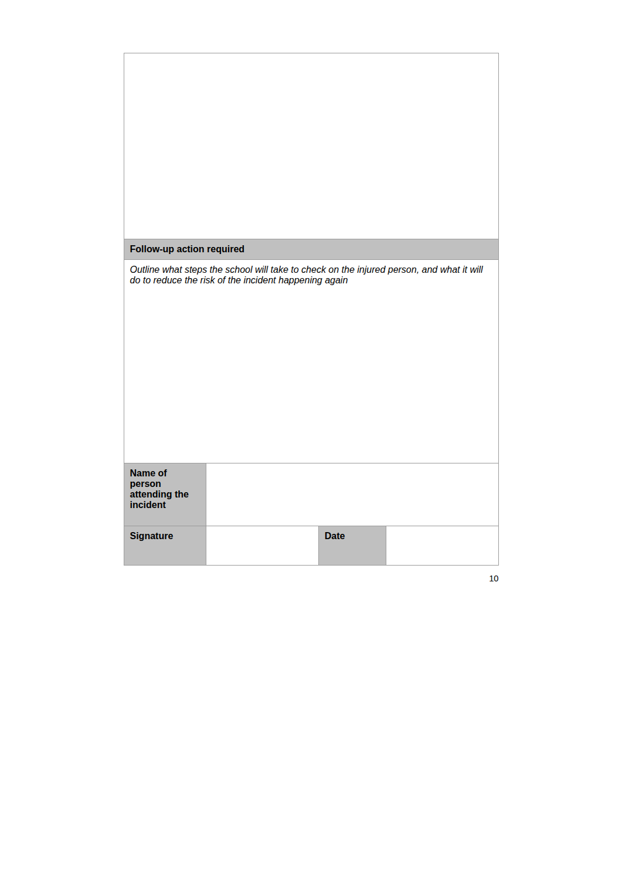| Follow-up action required |
| Outline what steps the school will take to check on the injured person, and what it will do to reduce the risk of the incident happening again |
| Name of person attending the incident | |
| Signature | | Date | |
10